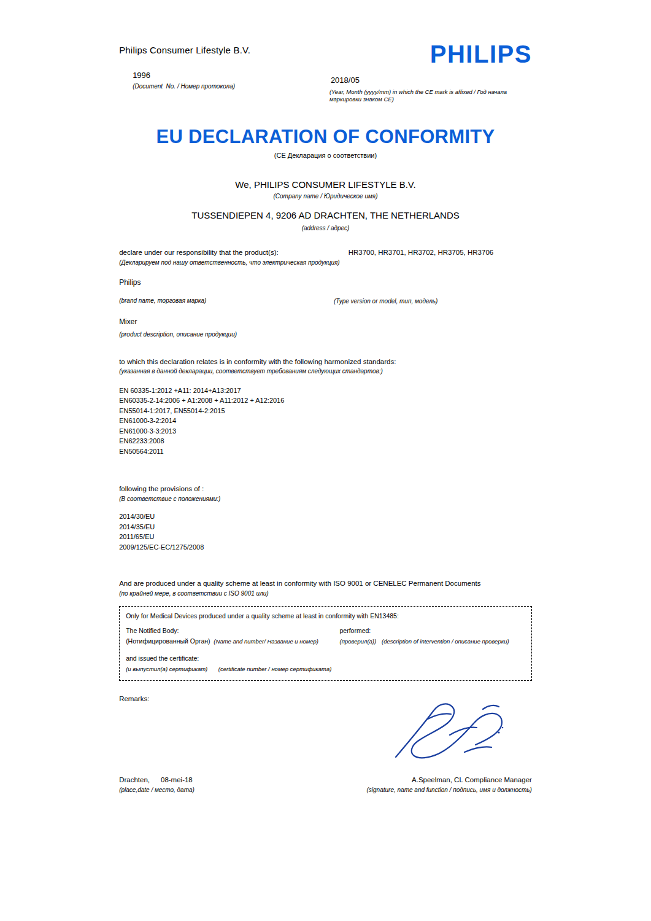Philips Consumer Lifestyle B.V.
1996
(Document No. / Номер протокола)
PHILIPS
2018/05
(Year, Month (yyyy/mm) in which the CE mark is affixed / Год начала маркировки знаком CE)
EU DECLARATION OF CONFORMITY
(CE Декларация о соответствии)
We, PHILIPS CONSUMER LIFESTYLE B.V.
(Company name / Юридическое имя)
TUSSENDIEPEN 4, 9206 AD DRACHTEN, THE NETHERLANDS
(address / адрес)
declare under our responsibility that the product(s):
(Декларируем под нашу ответственность, что электрическая продукция)
HR3700, HR3701, HR3702, HR3705, HR3706
Philips
(brand name, торговая марка)
(Type version or model, тип, модель)
Mixer
(product description, описание продукции)
to which this declaration relates is in conformity with the following harmonized standards:
(указанная в данной декларации, соответствует требованиям следующих стандартов:)
EN 60335-1:2012 +A11: 2014+A13:2017
EN60335-2-14:2006 + A1:2008 + A11:2012 + A12:2016
EN55014-1:2017, EN55014-2:2015
EN61000-3-2:2014
EN61000-3-3:2013
EN62233:2008
EN50564:2011
following the provisions of :
(В соответствие с положениями:)
2014/30/EU
2014/35/EU
2011/65/EU
2009/125/EC-EC/1275/2008
And are produced under a quality scheme at least in conformity with ISO 9001 or CENELEC Permanent Documents
(по крайней мере, в соответствии с ISO 9001 или)
Only for Medical Devices produced under a quality scheme at least in conformity with EN13485:
The Notified Body:
(Нотифицированный Орган) (Name and number/ Название и номер)
performed:
(проверил(а)) (description of intervention / описание проверки)
and issued the certificate:
(и выпустил(а) сертификат) (certificate number / номер сертификата)
Remarks:
Drachten, 08-mei-18
(place,date / место, дата)
A.Speelman, CL Compliance Manager
(signature, name and function / подпись, имя и должность)